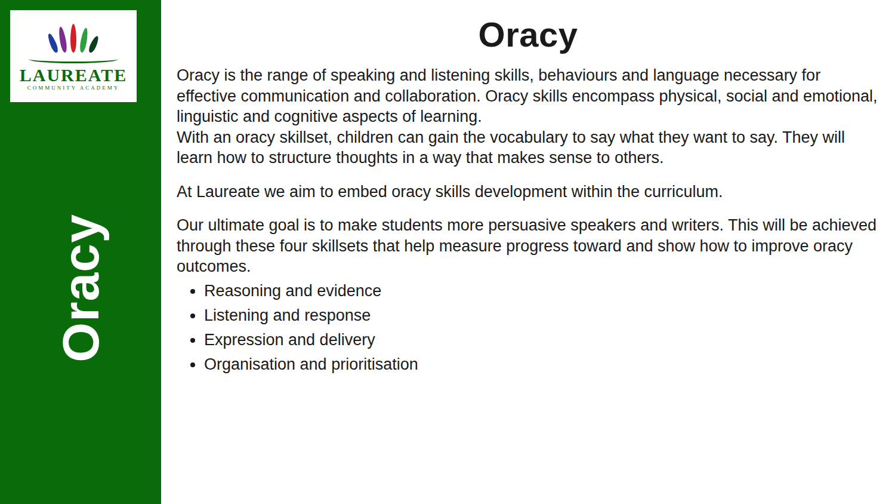LAUREATE
COMMUNITY ACADEMY
Oracy
Oracy
Oracy is the range of speaking and listening skills, behaviours and language necessary for effective communication and collaboration. Oracy skills encompass physical, social and emotional, linguistic and cognitive aspects of learning.
With an oracy skillset, children can gain the vocabulary to say what they want to say. They will learn how to structure thoughts in a way that makes sense to others.
At Laureate we aim to embed oracy skills development within the curriculum.
Our ultimate goal is to make students more persuasive speakers and writers. This will be achieved through these four skillsets that help measure progress toward and show how to improve oracy outcomes.
Reasoning and evidence
Listening and response
Expression and delivery
Organisation and prioritisation